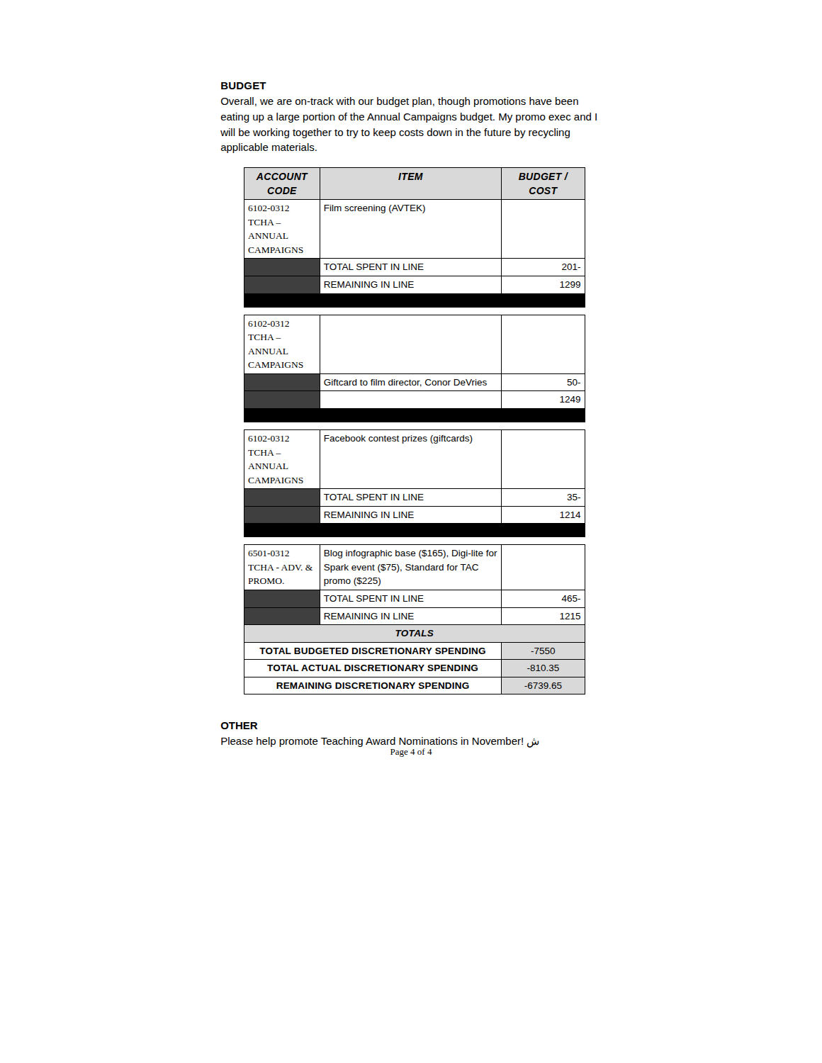BUDGET
Overall, we are on-track with our budget plan, though promotions have been eating up a large portion of the Annual Campaigns budget. My promo exec and I will be working together to try to keep costs down in the future by recycling applicable materials.
| ACCOUNT CODE | ITEM | BUDGET / COST |
| --- | --- | --- |
| 6102-0312 TCHA – ANNUAL CAMPAIGNS | Film screening (AVTEK) | |
| | TOTAL SPENT IN LINE | 201- |
| | REMAINING IN LINE | 1299 |
| 6102-0312 TCHA – ANNUAL CAMPAIGNS | | |
| | Giftcard to film director, Conor DeVries | 50- |
| | | 1249 |
| 6102-0312 TCHA – ANNUAL CAMPAIGNS | Facebook contest prizes (giftcards) | |
| | TOTAL SPENT IN LINE | 35- |
| | REMAINING IN LINE | 1214 |
| 6501-0312 TCHA - ADV. & PROMO. | Blog infographic base ($165), Digi-lite for Spark event ($75), Standard for TAC promo ($225) | |
| | TOTAL SPENT IN LINE | 465- |
| | REMAINING IN LINE | 1215 |
| TOTALS |
| TOTAL BUDGETED DISCRETIONARY SPENDING | -7550 |
| TOTAL ACTUAL DISCRETIONARY SPENDING | -810.35 |
| REMAINING DISCRETIONARY SPENDING | -6739.65 |
OTHER
Please help promote Teaching Award Nominations in November! ش
Page 4 of 4